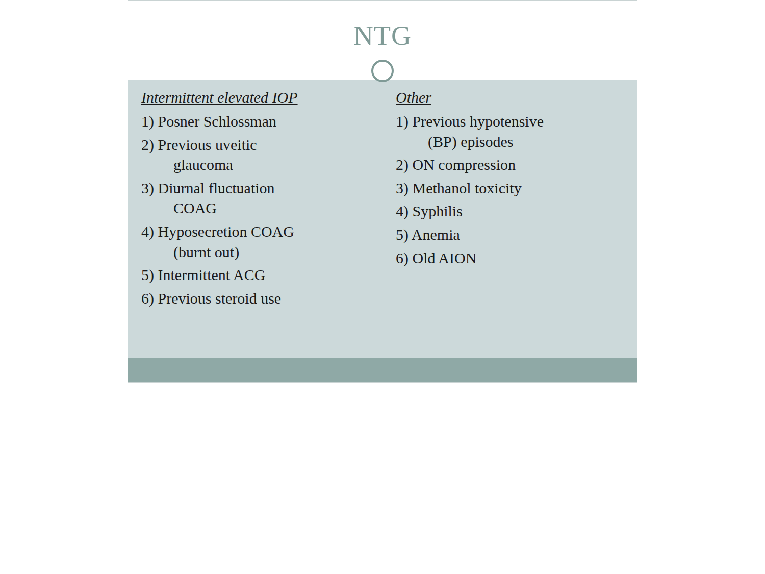NTG
Intermittent elevated IOP
1) Posner Schlossman
2) Previous uveiticglaucoma
3) Diurnal fluctuationCOAG
4) Hyposecretion COAG(burnt out)
5) Intermittent ACG
6) Previous steroid use
Other
1) Previous hypotensive(BP) episodes
2) ON compression
3) Methanol toxicity
4) Syphilis
5) Anemia
6) Old AION